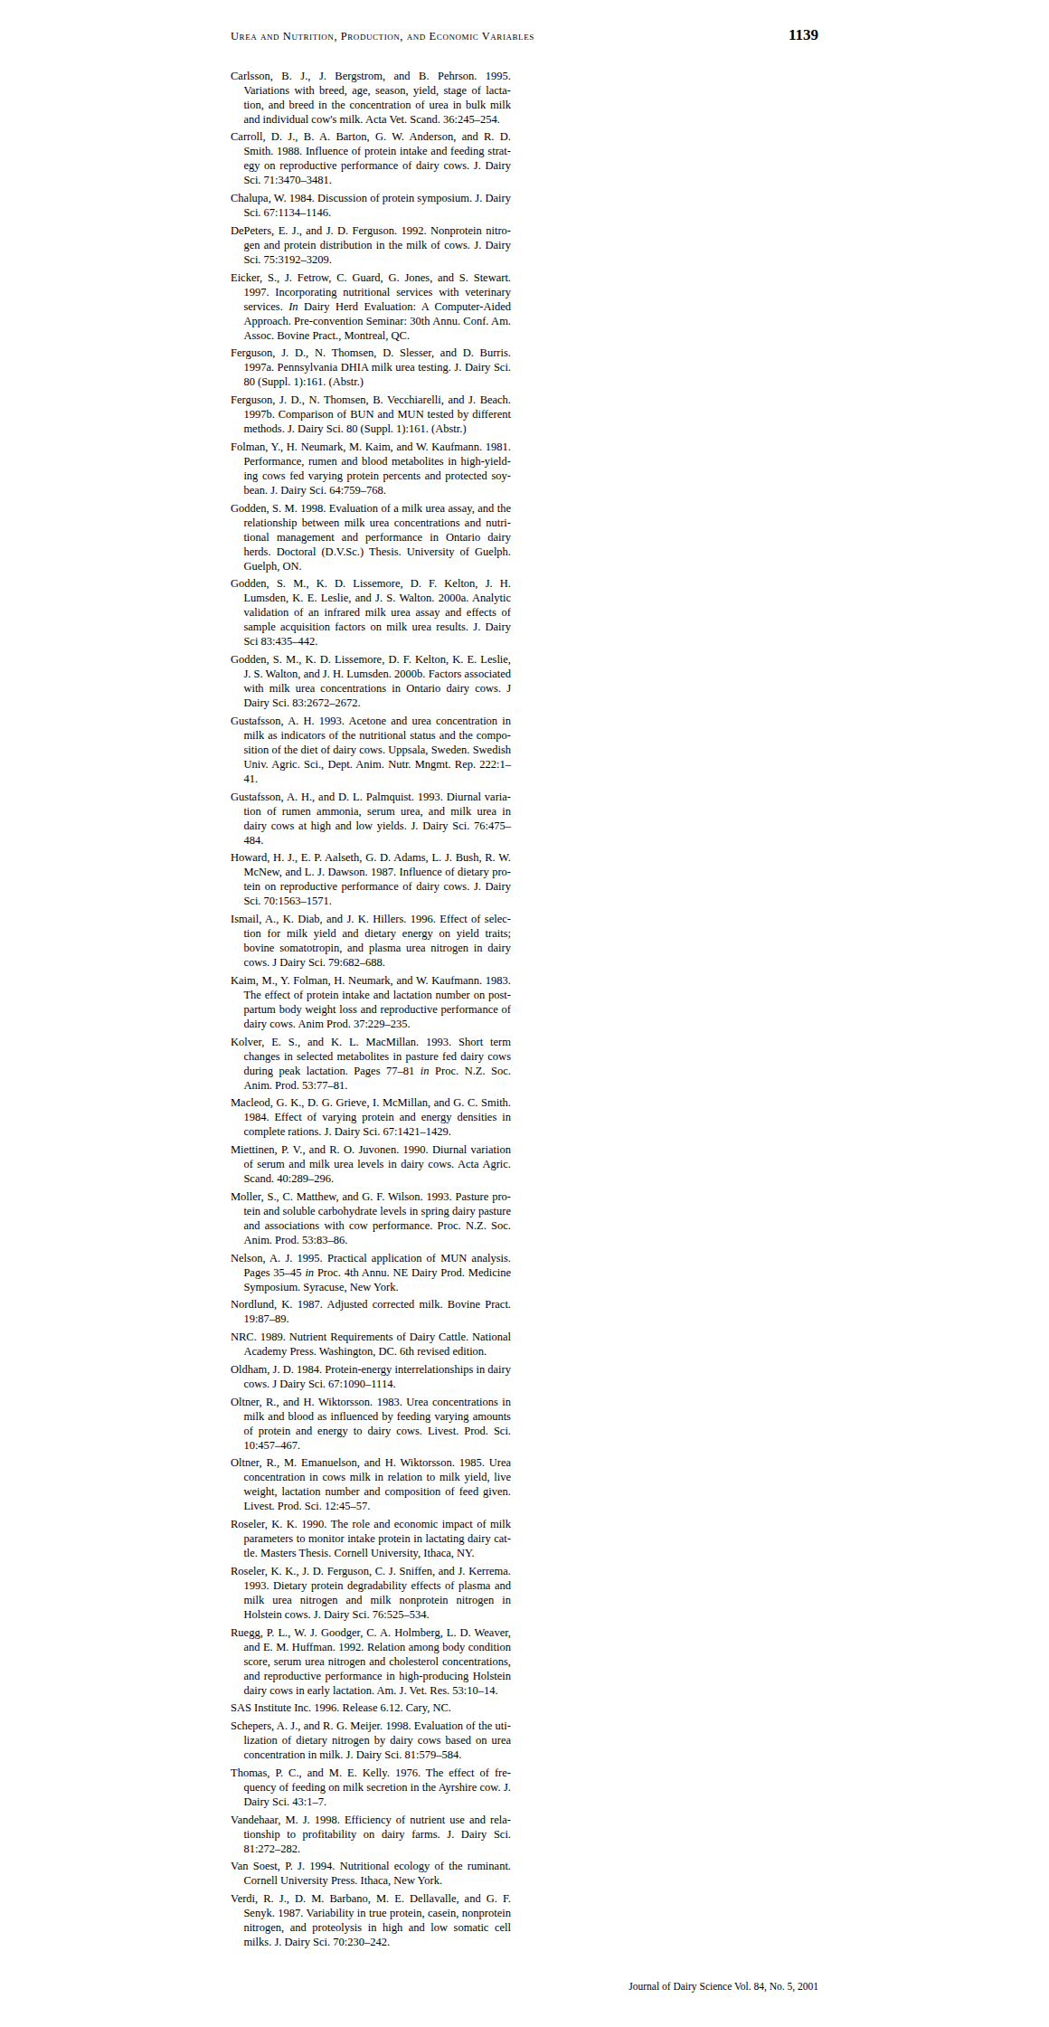Urea and Nutrition, Production, and Economic Variables 1139
Carlsson, B. J., J. Bergstrom, and B. Pehrson. 1995. Variations with breed, age, season, yield, stage of lactation, and breed in the concentration of urea in bulk milk and individual cow's milk. Acta Vet. Scand. 36:245–254.
Carroll, D. J., B. A. Barton, G. W. Anderson, and R. D. Smith. 1988. Influence of protein intake and feeding strategy on reproductive performance of dairy cows. J. Dairy Sci. 71:3470–3481.
Chalupa, W. 1984. Discussion of protein symposium. J. Dairy Sci. 67:1134–1146.
DePeters, E. J., and J. D. Ferguson. 1992. Nonprotein nitrogen and protein distribution in the milk of cows. J. Dairy Sci. 75:3192–3209.
Eicker, S., J. Fetrow, C. Guard, G. Jones, and S. Stewart. 1997. Incorporating nutritional services with veterinary services. In Dairy Herd Evaluation: A Computer-Aided Approach. Pre-convention Seminar: 30th Annu. Conf. Am. Assoc. Bovine Pract., Montreal, QC.
Ferguson, J. D., N. Thomsen, D. Slesser, and D. Burris. 1997a. Pennsylvania DHIA milk urea testing. J. Dairy Sci. 80 (Suppl. 1):161. (Abstr.)
Ferguson, J. D., N. Thomsen, B. Vecchiarelli, and J. Beach. 1997b. Comparison of BUN and MUN tested by different methods. J. Dairy Sci. 80 (Suppl. 1):161. (Abstr.)
Folman, Y., H. Neumark, M. Kaim, and W. Kaufmann. 1981. Performance, rumen and blood metabolites in high-yielding cows fed varying protein percents and protected soybean. J. Dairy Sci. 64:759–768.
Godden, S. M. 1998. Evaluation of a milk urea assay, and the relationship between milk urea concentrations and nutritional management and performance in Ontario dairy herds. Doctoral (D.V.Sc.) Thesis. University of Guelph. Guelph, ON.
Godden, S. M., K. D. Lissemore, D. F. Kelton, J. H. Lumsden, K. E. Leslie, and J. S. Walton. 2000a. Analytic validation of an infrared milk urea assay and effects of sample acquisition factors on milk urea results. J. Dairy Sci 83:435–442.
Godden, S. M., K. D. Lissemore, D. F. Kelton, K. E. Leslie, J. S. Walton, and J. H. Lumsden. 2000b. Factors associated with milk urea concentrations in Ontario dairy cows. J Dairy Sci. 83:2672–2672.
Gustafsson, A. H. 1993. Acetone and urea concentration in milk as indicators of the nutritional status and the composition of the diet of dairy cows. Uppsala, Sweden. Swedish Univ. Agric. Sci., Dept. Anim. Nutr. Mngmt. Rep. 222:1–41.
Gustafsson, A. H., and D. L. Palmquist. 1993. Diurnal variation of rumen ammonia, serum urea, and milk urea in dairy cows at high and low yields. J. Dairy Sci. 76:475–484.
Howard, H. J., E. P. Aalseth, G. D. Adams, L. J. Bush, R. W. McNew, and L. J. Dawson. 1987. Influence of dietary protein on reproductive performance of dairy cows. J. Dairy Sci. 70:1563–1571.
Ismail, A., K. Diab, and J. K. Hillers. 1996. Effect of selection for milk yield and dietary energy on yield traits; bovine somatotropin, and plasma urea nitrogen in dairy cows. J Dairy Sci. 79:682–688.
Kaim, M., Y. Folman, H. Neumark, and W. Kaufmann. 1983. The effect of protein intake and lactation number on post-partum body weight loss and reproductive performance of dairy cows. Anim Prod. 37:229–235.
Kolver, E. S., and K. L. MacMillan. 1993. Short term changes in selected metabolites in pasture fed dairy cows during peak lactation. Pages 77–81 in Proc. N.Z. Soc. Anim. Prod. 53:77–81.
Macleod, G. K., D. G. Grieve, I. McMillan, and G. C. Smith. 1984. Effect of varying protein and energy densities in complete rations. J. Dairy Sci. 67:1421–1429.
Miettinen, P. V., and R. O. Juvonen. 1990. Diurnal variation of serum and milk urea levels in dairy cows. Acta Agric. Scand. 40:289–296.
Moller, S., C. Matthew, and G. F. Wilson. 1993. Pasture protein and soluble carbohydrate levels in spring dairy pasture and associations with cow performance. Proc. N.Z. Soc. Anim. Prod. 53:83–86.
Nelson, A. J. 1995. Practical application of MUN analysis. Pages 35–45 in Proc. 4th Annu. NE Dairy Prod. Medicine Symposium. Syracuse, New York.
Nordlund, K. 1987. Adjusted corrected milk. Bovine Pract. 19:87–89.
NRC. 1989. Nutrient Requirements of Dairy Cattle. National Academy Press. Washington, DC. 6th revised edition.
Oldham, J. D. 1984. Protein-energy interrelationships in dairy cows. J Dairy Sci. 67:1090–1114.
Oltner, R., and H. Wiktorsson. 1983. Urea concentrations in milk and blood as influenced by feeding varying amounts of protein and energy to dairy cows. Livest. Prod. Sci. 10:457–467.
Oltner, R., M. Emanuelson, and H. Wiktorsson. 1985. Urea concentration in cows milk in relation to milk yield, live weight, lactation number and composition of feed given. Livest. Prod. Sci. 12:45–57.
Roseler, K. K. 1990. The role and economic impact of milk parameters to monitor intake protein in lactating dairy cattle. Masters Thesis. Cornell University, Ithaca, NY.
Roseler, K. K., J. D. Ferguson, C. J. Sniffen, and J. Kerrema. 1993. Dietary protein degradability effects of plasma and milk urea nitrogen and milk nonprotein nitrogen in Holstein cows. J. Dairy Sci. 76:525–534.
Ruegg, P. L., W. J. Goodger, C. A. Holmberg, L. D. Weaver, and E. M. Huffman. 1992. Relation among body condition score, serum urea nitrogen and cholesterol concentrations, and reproductive performance in high-producing Holstein dairy cows in early lactation. Am. J. Vet. Res. 53:10–14.
SAS Institute Inc. 1996. Release 6.12. Cary, NC.
Schepers, A. J., and R. G. Meijer. 1998. Evaluation of the utilization of dietary nitrogen by dairy cows based on urea concentration in milk. J. Dairy Sci. 81:579–584.
Thomas, P. C., and M. E. Kelly. 1976. The effect of frequency of feeding on milk secretion in the Ayrshire cow. J. Dairy Sci. 43:1–7.
Vandehaar, M. J. 1998. Efficiency of nutrient use and relationship to profitability on dairy farms. J. Dairy Sci. 81:272–282.
Van Soest, P. J. 1994. Nutritional ecology of the ruminant. Cornell University Press. Ithaca, New York.
Verdi, R. J., D. M. Barbano, M. E. Dellavalle, and G. F. Senyk. 1987. Variability in true protein, casein, nonprotein nitrogen, and proteolysis in high and low somatic cell milks. J. Dairy Sci. 70:230–242.
Journal of Dairy Science Vol. 84, No. 5, 2001